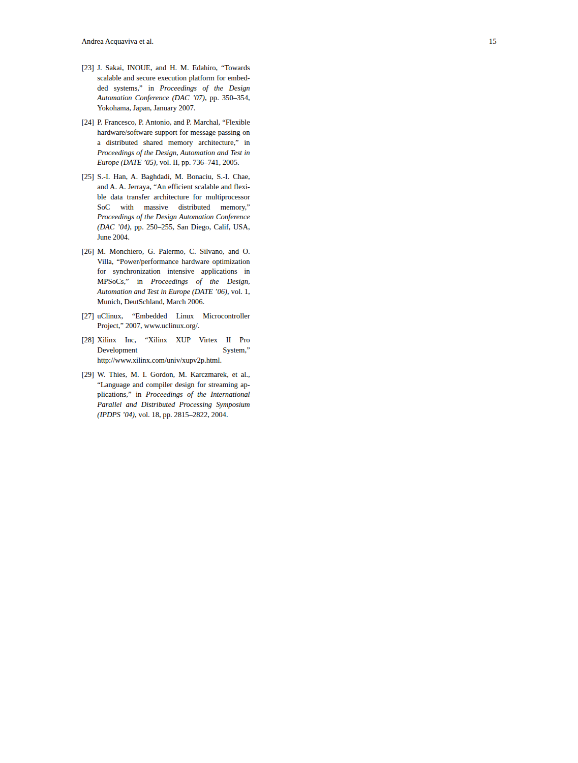Andrea Acquaviva et al. 15
[23] J. Sakai, INOUE, and H. M. Edahiro, “Towards scalable and secure execution platform for embedded systems,” in Proceedings of the Design Automation Conference (DAC ’07), pp. 350–354, Yokohama, Japan, January 2007.
[24] P. Francesco, P. Antonio, and P. Marchal, “Flexible hardware/software support for message passing on a distributed shared memory architecture,” in Proceedings of the Design, Automation and Test in Europe (DATE ’05), vol. II, pp. 736–741, 2005.
[25] S.-I. Han, A. Baghdadi, M. Bonaciu, S.-I. Chae, and A. A. Jerraya, “An efficient scalable and flexible data transfer architecture for multiprocessor SoC with massive distributed memory,” Proceedings of the Design Automation Conference (DAC ’04), pp. 250–255, San Diego, Calif, USA, June 2004.
[26] M. Monchiero, G. Palermo, C. Silvano, and O. Villa, “Power/performance hardware optimization for synchronization intensive applications in MPSoCs,” in Proceedings of the Design, Automation and Test in Europe (DATE ’06), vol. 1, Munich, DeutSchland, March 2006.
[27] uClinux, “Embedded Linux Microcontroller Project,” 2007, www.uclinux.org/.
[28] Xilinx Inc, “Xilinx XUP Virtex II Pro Development System,” http://www.xilinx.com/univ/xupv2p.html.
[29] W. Thies, M. I. Gordon, M. Karczmarek, et al., “Language and compiler design for streaming applications,” in Proceedings of the International Parallel and Distributed Processing Symposium (IPDPS ’04), vol. 18, pp. 2815–2822, 2004.